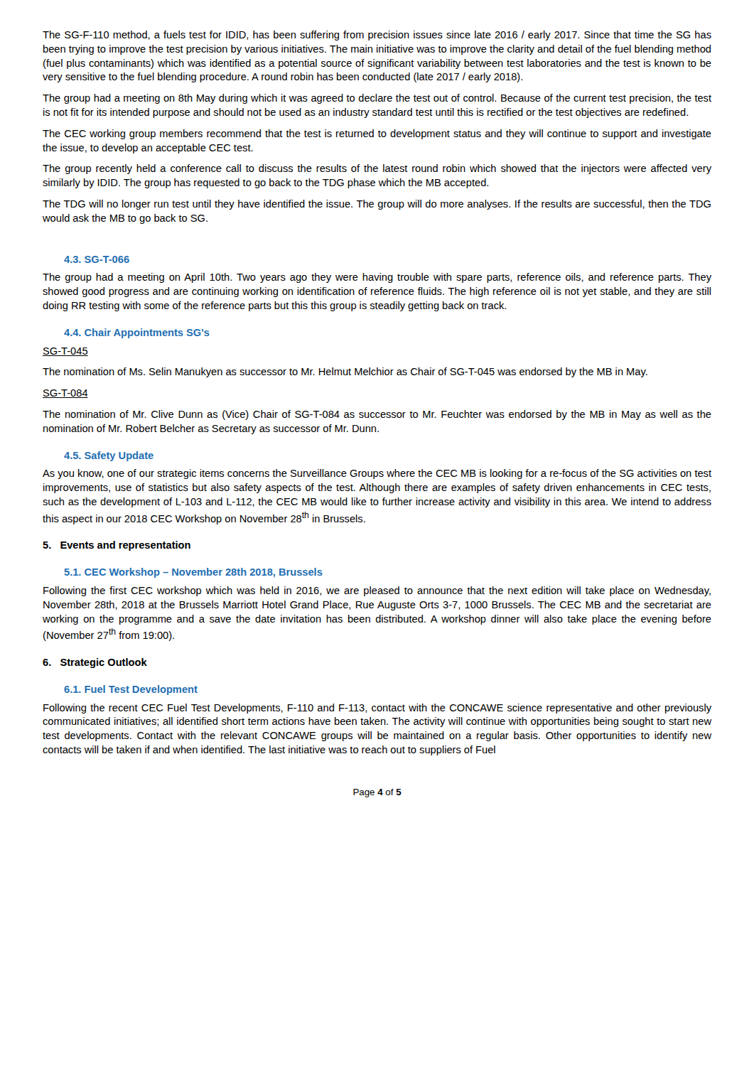The SG-F-110 method, a fuels test for IDID, has been suffering from precision issues since late 2016 / early 2017. Since that time the SG has been trying to improve the test precision by various initiatives. The main initiative was to improve the clarity and detail of the fuel blending method (fuel plus contaminants) which was identified as a potential source of significant variability between test laboratories and the test is known to be very sensitive to the fuel blending procedure. A round robin has been conducted (late 2017 / early 2018).
The group had a meeting on 8th May during which it was agreed to declare the test out of control. Because of the current test precision, the test is not fit for its intended purpose and should not be used as an industry standard test until this is rectified or the test objectives are redefined.
The CEC working group members recommend that the test is returned to development status and they will continue to support and investigate the issue, to develop an acceptable CEC test.
The group recently held a conference call to discuss the results of the latest round robin which showed that the injectors were affected very similarly by IDID. The group has requested to go back to the TDG phase which the MB accepted.
The TDG will no longer run test until they have identified the issue. The group will do more analyses. If the results are successful, then the TDG would ask the MB to go back to SG.
4.3. SG-T-066
The group had a meeting on April 10th. Two years ago they were having trouble with spare parts, reference oils, and reference parts. They showed good progress and are continuing working on identification of reference fluids. The high reference oil is not yet stable, and they are still doing RR testing with some of the reference parts but this this group is steadily getting back on track.
4.4. Chair Appointments SG's
SG-T-045
The nomination of Ms. Selin Manukyen as successor to Mr. Helmut Melchior as Chair of SG-T-045 was endorsed by the MB in May.
SG-T-084
The nomination of Mr. Clive Dunn as (Vice) Chair of SG-T-084 as successor to Mr. Feuchter was endorsed by the MB in May as well as the nomination of Mr. Robert Belcher as Secretary as successor of Mr. Dunn.
4.5. Safety Update
As you know, one of our strategic items concerns the Surveillance Groups where the CEC MB is looking for a re-focus of the SG activities on test improvements, use of statistics but also safety aspects of the test. Although there are examples of safety driven enhancements in CEC tests, such as the development of L-103 and L-112, the CEC MB would like to further increase activity and visibility in this area. We intend to address this aspect in our 2018 CEC Workshop on November 28th in Brussels.
5. Events and representation
5.1. CEC Workshop – November 28th 2018, Brussels
Following the first CEC workshop which was held in 2016, we are pleased to announce that the next edition will take place on Wednesday, November 28th, 2018 at the Brussels Marriott Hotel Grand Place, Rue Auguste Orts 3-7, 1000 Brussels. The CEC MB and the secretariat are working on the programme and a save the date invitation has been distributed. A workshop dinner will also take place the evening before (November 27th from 19:00).
6. Strategic Outlook
6.1. Fuel Test Development
Following the recent CEC Fuel Test Developments, F-110 and F-113, contact with the CONCAWE science representative and other previously communicated initiatives; all identified short term actions have been taken. The activity will continue with opportunities being sought to start new test developments. Contact with the relevant CONCAWE groups will be maintained on a regular basis. Other opportunities to identify new contacts will be taken if and when identified. The last initiative was to reach out to suppliers of Fuel
Page 4 of 5